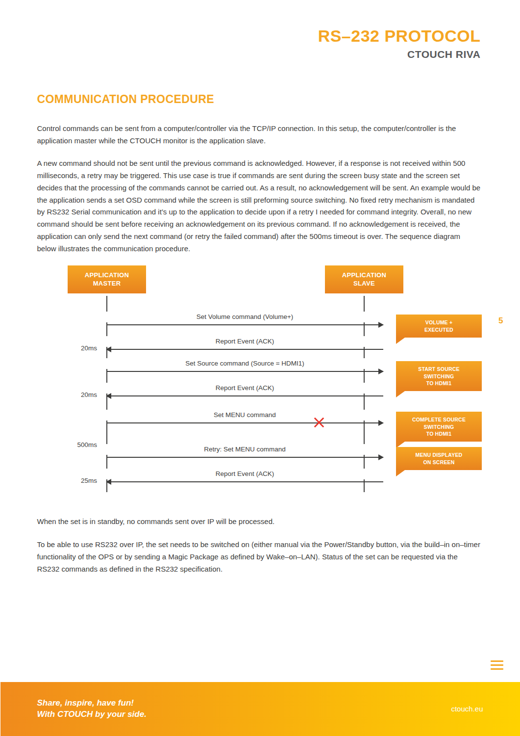RS–232 PROTOCOL
CTOUCH RIVA
COMMUNICATION PROCEDURE
Control commands can be sent from a computer/controller via the TCP/IP connection. In this setup, the computer/controller is the application master while the CTOUCH monitor is the application slave.
A new command should not be sent until the previous command is acknowledged. However, if a response is not received within 500 milliseconds, a retry may be triggered. This use case is true if commands are sent during the screen busy state and the screen set decides that the processing of the commands cannot be carried out. As a result, no acknowledgement will be sent. An example would be the application sends a set OSD command while the screen is still preforming source switching. No fixed retry mechanism is mandated by RS232 Serial communication and it’s up to the application to decide upon if a retry I needed for command integrity. Overall, no new command should be sent before receiving an acknowledgement on its previous command. If no acknowledgement is received, the application can only send the next command (or retry the failed command) after the 500ms timeout is over. The sequence diagram below illustrates the communication procedure.
5
APPLICATION
MASTER
APPLICATION
SLAVE
Set Volume command (Volume+)
VOLUME +
EXECUTED
Report Event (ACK)
20ms
Set Source command (Source = HDMI1)
START SOURCE
SWITCHING
TO HDMI1
Report Event (ACK)
20ms
Set MENU command
COMPLETE SOURCE
SWITCHING
TO HDMI1
Retry: Set MENU command
500ms
MENU DISPLAYED
ON SCREEN
Report Event (ACK)
25ms
When the set is in standby, no commands sent over IP will be processed.
To be able to use RS232 over IP, the set needs to be switched on (either manual via the Power/Standby button, via the build–in on–timer functionality of the OPS or by sending a Magic Package as defined by Wake–on–LAN). Status of the set can be requested via the RS232 commands as defined in the RS232 specification.
Share, inspire, have fun!
With CTOUCH by your side.
ctouch.eu